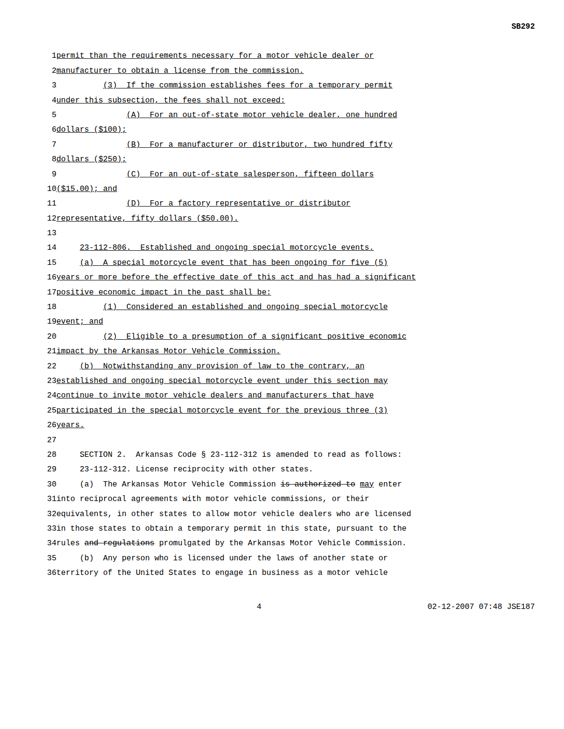SB292
| 1 | permit than the requirements necessary for a motor vehicle dealer or |
| 2 | manufacturer to obtain a license from the commission. |
| 3 | (3) If the commission establishes fees for a temporary permit |
| 4 | under this subsection, the fees shall not exceed: |
| 5 | (A) For an out-of-state motor vehicle dealer, one hundred |
| 6 | dollars ($100); |
| 7 | (B) For a manufacturer or distributor, two hundred fifty |
| 8 | dollars ($250); |
| 9 | (C) For an out-of-state salesperson, fifteen dollars |
| 10 | ($15.00); and |
| 11 | (D) For a factory representative or distributor |
| 12 | representative, fifty dollars ($50.00). |
| 13 | |
| 14 | 23-112-806. Established and ongoing special motorcycle events. |
| 15 | (a) A special motorcycle event that has been ongoing for five (5) |
| 16 | years or more before the effective date of this act and has had a significant |
| 17 | positive economic impact in the past shall be: |
| 18 | (1) Considered an established and ongoing special motorcycle |
| 19 | event; and |
| 20 | (2) Eligible to a presumption of a significant positive economic |
| 21 | impact by the Arkansas Motor Vehicle Commission. |
| 22 | (b) Notwithstanding any provision of law to the contrary, an |
| 23 | established and ongoing special motorcycle event under this section may |
| 24 | continue to invite motor vehicle dealers and manufacturers that have |
| 25 | participated in the special motorcycle event for the previous three (3) |
| 26 | years. |
| 27 | |
| 28 | SECTION 2. Arkansas Code § 23-112-312 is amended to read as follows: |
| 29 | 23-112-312. License reciprocity with other states. |
| 30 | (a) The Arkansas Motor Vehicle Commission is authorized to may enter |
| 31 | into reciprocal agreements with motor vehicle commissions, or their |
| 32 | equivalents, in other states to allow motor vehicle dealers who are licensed |
| 33 | in those states to obtain a temporary permit in this state, pursuant to the |
| 34 | rules and regulations promulgated by the Arkansas Motor Vehicle Commission. |
| 35 | (b) Any person who is licensed under the laws of another state or |
| 36 | territory of the United States to engage in business as a motor vehicle |
4 02-12-2007 07:48 JSE187